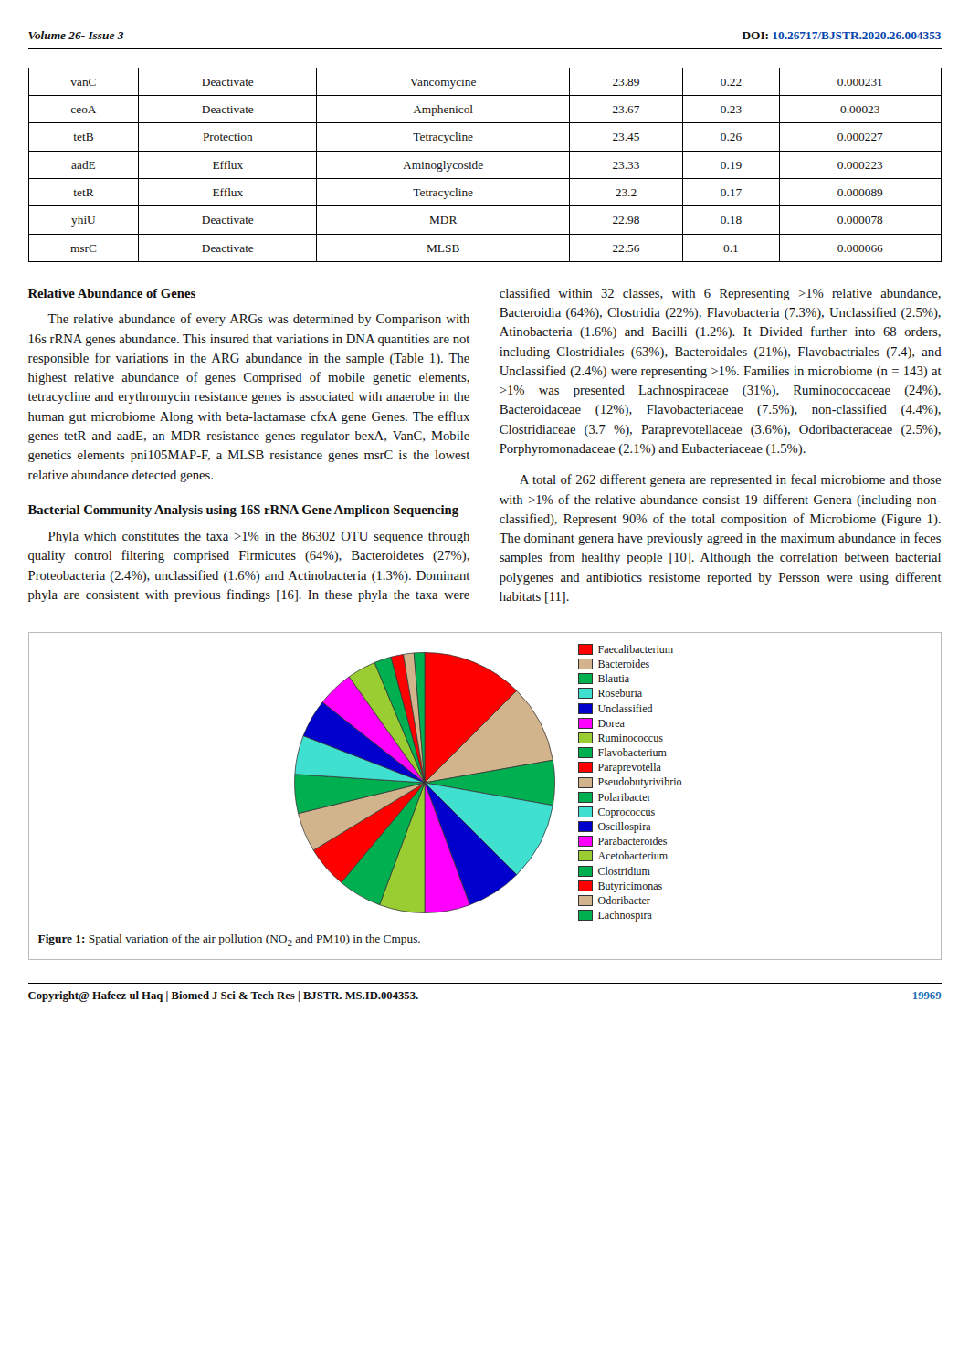Volume 26- Issue 3
DOI: 10.26717/BJSTR.2020.26.004353
| vanC | Deactivate | Vancomycine | 23.89 | 0.22 | 0.000231 |
| ceoA | Deactivate | Amphenicol | 23.67 | 0.23 | 0.00023 |
| tetB | Protection | Tetracycline | 23.45 | 0.26 | 0.000227 |
| aadE | Efflux | Aminoglycoside | 23.33 | 0.19 | 0.000223 |
| tetR | Efflux | Tetracycline | 23.2 | 0.17 | 0.000089 |
| yhiU | Deactivate | MDR | 22.98 | 0.18 | 0.000078 |
| msrC | Deactivate | MLSB | 22.56 | 0.1 | 0.000066 |
Relative Abundance of Genes
The relative abundance of every ARGs was determined by Comparison with 16s rRNA genes abundance. This insured that variations in DNA quantities are not responsible for variations in the ARG abundance in the sample (Table 1). The highest relative abundance of genes Comprised of mobile genetic elements, tetracycline and erythromycin resistance genes is associated with anaerobe in the human gut microbiome Along with beta-lactamase cfxA gene Genes. The efflux genes tetR and aadE, an MDR resistance genes regulator bexA, VanC, Mobile genetics elements pni105MAP-F, a MLSB resistance genes msrC is the lowest relative abundance detected genes.
Bacterial Community Analysis using 16S rRNA Gene Amplicon Sequencing
Phyla which constitutes the taxa >1% in the 86302 OTU sequence through quality control filtering comprised Firmicutes (64%), Bacteroidetes (27%), Proteobacteria (2.4%), unclassified (1.6%) and Actinobacteria (1.3%). Dominant phyla are consistent with previous findings [16]. In these phyla the taxa were classified within 32 classes, with 6 Representing >1% relative abundance, Bacteroidia (64%), Clostridia (22%), Flavobacteria (7.3%), Unclassified (2.5%), Atinobacteria (1.6%) and Bacilli (1.2%). It Divided further into 68 orders, including Clostridiales (63%), Bacteroidales (21%), Flavobactriales (7.4), and Unclassified (2.4%) were representing >1%. Families in microbiome (n = 143) at >1% was presented Lachnospiraceae (31%), Ruminococcaceae (24%), Bacteroidaceae (12%), Flavobacteriaceae (7.5%), non-classified (4.4%), Clostridiaceae (3.7 %), Paraprevotellaceae (3.6%), Odoribacteraceae (2.5%), Porphyromonadaceae (2.1%) and Eubacteriaceae (1.5%).
A total of 262 different genera are represented in fecal microbiome and those with >1% of the relative abundance consist 19 different Genera (including non-classified), Represent 90% of the total composition of Microbiome (Figure 1). The dominant genera have previously agreed in the maximum abundance in feces samples from healthy people [10]. Although the correlation between bacterial polygenes and antibiotics resistome reported by Persson were using different habitats [11].
Faecalibacterium
Bacteroides
Blautia
Roseburia
Unclassified
Dorea
Ruminococcus
Flavobacterium
Paraprevotella
Pseudobutyrivibrio
Polaribacter
Coprococcus
Oscillospira
Parabacteroides
Acetobacterium
Clostridium
Butyricimonas
Odoribacter
Lachnospira
Figure 1: Spatial variation of the air pollution (NO2 and PM10) in the Cmpus.
Copyright@ Hafeez ul Haq | Biomed J Sci & Tech Res | BJSTR. MS.ID.004353.
19969